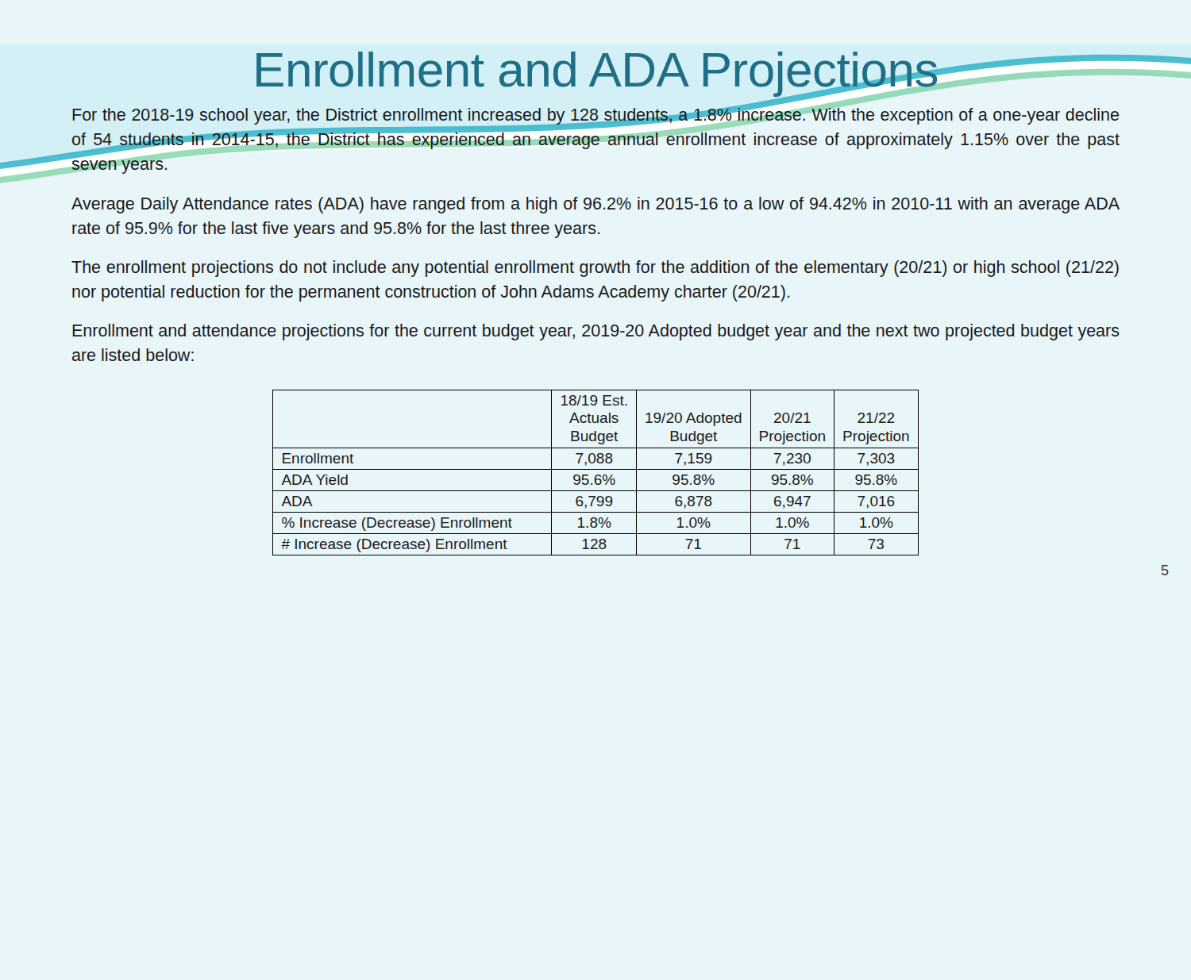Enrollment and ADA Projections
For the 2018-19 school year, the District enrollment increased by 128 students, a 1.8% increase. With the exception of a one-year decline of 54 students in 2014-15, the District has experienced an average annual enrollment increase of approximately 1.15% over the past seven years.
Average Daily Attendance rates (ADA) have ranged from a high of 96.2% in 2015-16 to a low of 94.42% in 2010-11 with an average ADA rate of 95.9% for the last five years and 95.8% for the last three years.
The enrollment projections do not include any potential enrollment growth for the addition of the elementary (20/21) or high school (21/22) nor potential reduction for the permanent construction of John Adams Academy charter (20/21).
Enrollment and attendance projections for the current budget year, 2019-20 Adopted budget year and the next two projected budget years are listed below:
| | 18/19 Est. Actuals Budget | 19/20 Adopted Budget | 20/21 Projection | 21/22 Projection |
| --- | --- | --- | --- | --- |
| Enrollment | 7,088 | 7,159 | 7,230 | 7,303 |
| ADA Yield | 95.6% | 95.8% | 95.8% | 95.8% |
| ADA | 6,799 | 6,878 | 6,947 | 7,016 |
| % Increase (Decrease) Enrollment | 1.8% | 1.0% | 1.0% | 1.0% |
| # Increase (Decrease) Enrollment | 128 | 71 | 71 | 73 |
5